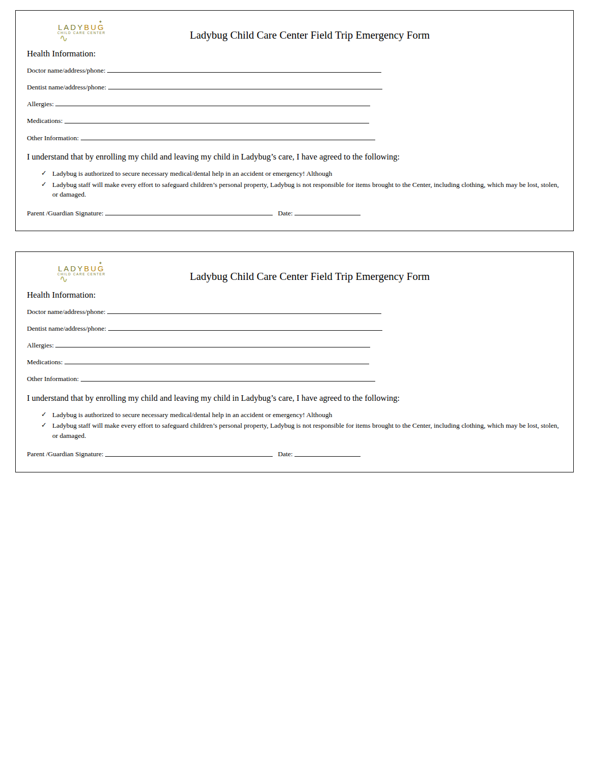✦
LADY BUG
CHILD CARE CENTER
∿
Ladybug Child Care Center Field Trip Emergency Form
Health Information:
Doctor name/address/phone:
Dentist name/address/phone:
Allergies:
Medications:
Other Information:
I understand that by enrolling my child and leaving my child in Ladybug’s care, I have agreed to the following:
Ladybug is authorized to secure necessary medical/dental help in an accident or emergency! Although
Ladybug staff will make every effort to safeguard children’s personal property, Ladybug is not responsible for items brought to the Center, including clothing, which may be lost, stolen, or damaged.
Parent /Guardian Signature: Date:
✦
LADY BUG
CHILD CARE CENTER
∿
Ladybug Child Care Center Field Trip Emergency Form
Health Information:
Doctor name/address/phone:
Dentist name/address/phone:
Allergies:
Medications:
Other Information:
I understand that by enrolling my child and leaving my child in Ladybug’s care, I have agreed to the following:
Ladybug is authorized to secure necessary medical/dental help in an accident or emergency! Although
Ladybug staff will make every effort to safeguard children’s personal property, Ladybug is not responsible for items brought to the Center, including clothing, which may be lost, stolen, or damaged.
Parent /Guardian Signature: Date: